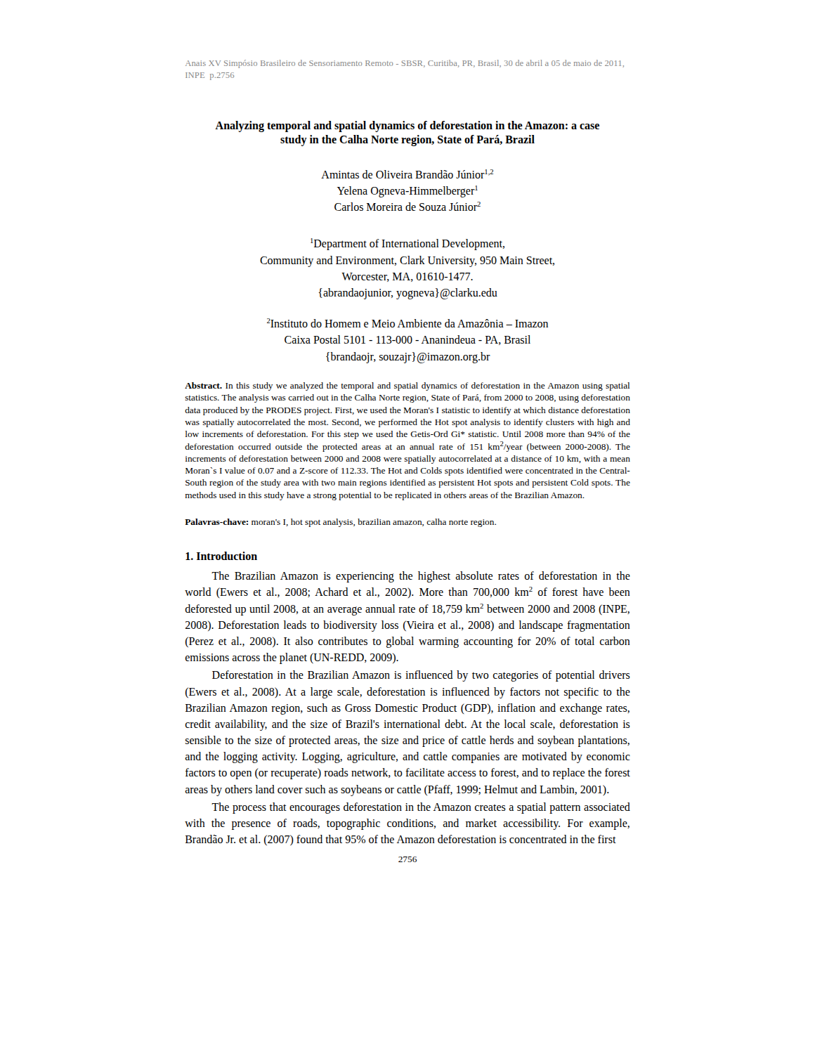Anais XV Simpósio Brasileiro de Sensoriamento Remoto - SBSR, Curitiba, PR, Brasil, 30 de abril a 05 de maio de 2011, INPE p.2756
Analyzing temporal and spatial dynamics of deforestation in the Amazon: a case study in the Calha Norte region, State of Pará, Brazil
Amintas de Oliveira Brandão Júnior1,2
Yelena Ogneva-Himmelberger1
Carlos Moreira de Souza Júnior2
1Department of International Development,
Community and Environment, Clark University, 950 Main Street,
Worcester, MA, 01610-1477.
{abrandaojunior, yogneva}@clarku.edu
2Instituto do Homem e Meio Ambiente da Amazônia – Imazon
Caixa Postal 5101 - 113-000 - Ananindeua - PA, Brasil
{brandaojr, souzajr}@imazon.org.br
Abstract. In this study we analyzed the temporal and spatial dynamics of deforestation in the Amazon using spatial statistics. The analysis was carried out in the Calha Norte region, State of Pará, from 2000 to 2008, using deforestation data produced by the PRODES project. First, we used the Moran's I statistic to identify at which distance deforestation was spatially autocorrelated the most. Second, we performed the Hot spot analysis to identify clusters with high and low increments of deforestation. For this step we used the Getis-Ord Gi* statistic. Until 2008 more than 94% of the deforestation occurred outside the protected areas at an annual rate of 151 km2/year (between 2000-2008). The increments of deforestation between 2000 and 2008 were spatially autocorrelated at a distance of 10 km, with a mean Moran`s I value of 0.07 and a Z-score of 112.33. The Hot and Colds spots identified were concentrated in the Central-South region of the study area with two main regions identified as persistent Hot spots and persistent Cold spots. The methods used in this study have a strong potential to be replicated in others areas of the Brazilian Amazon.
Palavras-chave: moran's I, hot spot analysis, brazilian amazon, calha norte region.
1. Introduction
The Brazilian Amazon is experiencing the highest absolute rates of deforestation in the world (Ewers et al., 2008; Achard et al., 2002). More than 700,000 km2 of forest have been deforested up until 2008, at an average annual rate of 18,759 km2 between 2000 and 2008 (INPE, 2008). Deforestation leads to biodiversity loss (Vieira et al., 2008) and landscape fragmentation (Perez et al., 2008). It also contributes to global warming accounting for 20% of total carbon emissions across the planet (UN-REDD, 2009).
Deforestation in the Brazilian Amazon is influenced by two categories of potential drivers (Ewers et al., 2008). At a large scale, deforestation is influenced by factors not specific to the Brazilian Amazon region, such as Gross Domestic Product (GDP), inflation and exchange rates, credit availability, and the size of Brazil's international debt. At the local scale, deforestation is sensible to the size of protected areas, the size and price of cattle herds and soybean plantations, and the logging activity. Logging, agriculture, and cattle companies are motivated by economic factors to open (or recuperate) roads network, to facilitate access to forest, and to replace the forest areas by others land cover such as soybeans or cattle (Pfaff, 1999; Helmut and Lambin, 2001).
The process that encourages deforestation in the Amazon creates a spatial pattern associated with the presence of roads, topographic conditions, and market accessibility. For example, Brandão Jr. et al. (2007) found that 95% of the Amazon deforestation is concentrated in the first
2756